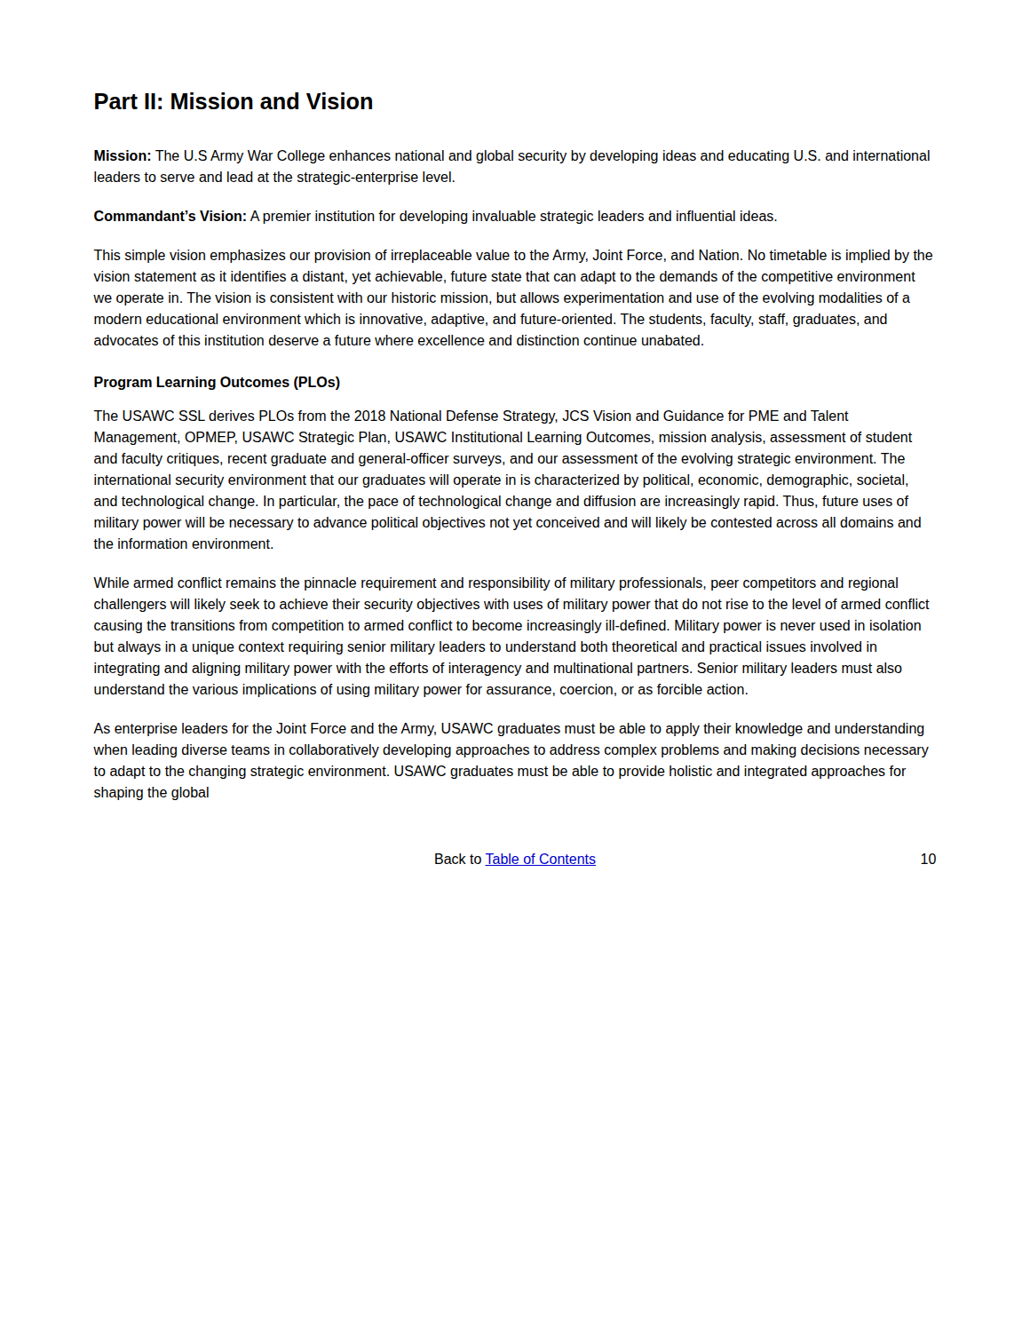Part II: Mission and Vision
Mission: The U.S Army War College enhances national and global security by developing ideas and educating U.S. and international leaders to serve and lead at the strategic-enterprise level.
Commandant’s Vision: A premier institution for developing invaluable strategic leaders and influential ideas.
This simple vision emphasizes our provision of irreplaceable value to the Army, Joint Force, and Nation. No timetable is implied by the vision statement as it identifies a distant, yet achievable, future state that can adapt to the demands of the competitive environment we operate in. The vision is consistent with our historic mission, but allows experimentation and use of the evolving modalities of a modern educational environment which is innovative, adaptive, and future-oriented. The students, faculty, staff, graduates, and advocates of this institution deserve a future where excellence and distinction continue unabated.
Program Learning Outcomes (PLOs)
The USAWC SSL derives PLOs from the 2018 National Defense Strategy, JCS Vision and Guidance for PME and Talent Management, OPMEP, USAWC Strategic Plan, USAWC Institutional Learning Outcomes, mission analysis, assessment of student and faculty critiques, recent graduate and general-officer surveys, and our assessment of the evolving strategic environment. The international security environment that our graduates will operate in is characterized by political, economic, demographic, societal, and technological change. In particular, the pace of technological change and diffusion are increasingly rapid. Thus, future uses of military power will be necessary to advance political objectives not yet conceived and will likely be contested across all domains and the information environment.
While armed conflict remains the pinnacle requirement and responsibility of military professionals, peer competitors and regional challengers will likely seek to achieve their security objectives with uses of military power that do not rise to the level of armed conflict causing the transitions from competition to armed conflict to become increasingly ill-defined. Military power is never used in isolation but always in a unique context requiring senior military leaders to understand both theoretical and practical issues involved in integrating and aligning military power with the efforts of interagency and multinational partners. Senior military leaders must also understand the various implications of using military power for assurance, coercion, or as forcible action.
As enterprise leaders for the Joint Force and the Army, USAWC graduates must be able to apply their knowledge and understanding when leading diverse teams in collaboratively developing approaches to address complex problems and making decisions necessary to adapt to the changing strategic environment. USAWC graduates must be able to provide holistic and integrated approaches for shaping the global
Back to Table of Contents 10